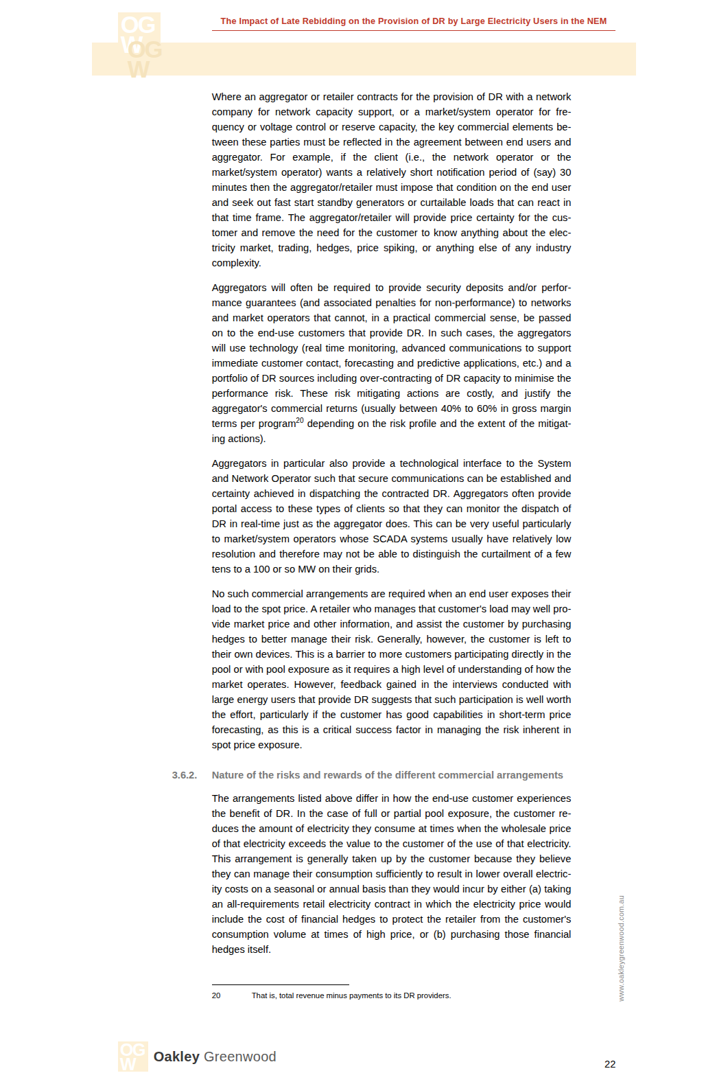OG W
OG W
The Impact of Late Rebidding on the Provision of DR by Large Electricity Users in the NEM
Where an aggregator or retailer contracts for the provision of DR with a network company for network capacity support, or a market/system operator for frequency or voltage control or reserve capacity, the key commercial elements between these parties must be reflected in the agreement between end users and aggregator. For example, if the client (i.e., the network operator or the market/system operator) wants a relatively short notification period of (say) 30 minutes then the aggregator/retailer must impose that condition on the end user and seek out fast start standby generators or curtailable loads that can react in that time frame. The aggregator/retailer will provide price certainty for the customer and remove the need for the customer to know anything about the electricity market, trading, hedges, price spiking, or anything else of any industry complexity.
Aggregators will often be required to provide security deposits and/or performance guarantees (and associated penalties for non-performance) to networks and market operators that cannot, in a practical commercial sense, be passed on to the end-use customers that provide DR. In such cases, the aggregators will use technology (real time monitoring, advanced communications to support immediate customer contact, forecasting and predictive applications, etc.) and a portfolio of DR sources including over-contracting of DR capacity to minimise the performance risk. These risk mitigating actions are costly, and justify the aggregator's commercial returns (usually between 40% to 60% in gross margin terms per program20 depending on the risk profile and the extent of the mitigating actions).
Aggregators in particular also provide a technological interface to the System and Network Operator such that secure communications can be established and certainty achieved in dispatching the contracted DR. Aggregators often provide portal access to these types of clients so that they can monitor the dispatch of DR in real-time just as the aggregator does. This can be very useful particularly to market/system operators whose SCADA systems usually have relatively low resolution and therefore may not be able to distinguish the curtailment of a few tens to a 100 or so MW on their grids.
No such commercial arrangements are required when an end user exposes their load to the spot price. A retailer who manages that customer's load may well provide market price and other information, and assist the customer by purchasing hedges to better manage their risk. Generally, however, the customer is left to their own devices. This is a barrier to more customers participating directly in the pool or with pool exposure as it requires a high level of understanding of how the market operates. However, feedback gained in the interviews conducted with large energy users that provide DR suggests that such participation is well worth the effort, particularly if the customer has good capabilities in short-term price forecasting, as this is a critical success factor in managing the risk inherent in spot price exposure.
3.6.2. Nature of the risks and rewards of the different commercial arrangements
The arrangements listed above differ in how the end-use customer experiences the benefit of DR. In the case of full or partial pool exposure, the customer reduces the amount of electricity they consume at times when the wholesale price of that electricity exceeds the value to the customer of the use of that electricity. This arrangement is generally taken up by the customer because they believe they can manage their consumption sufficiently to result in lower overall electricity costs on a seasonal or annual basis than they would incur by either (a) taking an all-requirements retail electricity contract in which the electricity price would include the cost of financial hedges to protect the retailer from the customer's consumption volume at times of high price, or (b) purchasing those financial hedges itself.
20 That is, total revenue minus payments to its DR providers.
www.oakleygreenwood.com.au
OG W
Oakley Greenwood
22